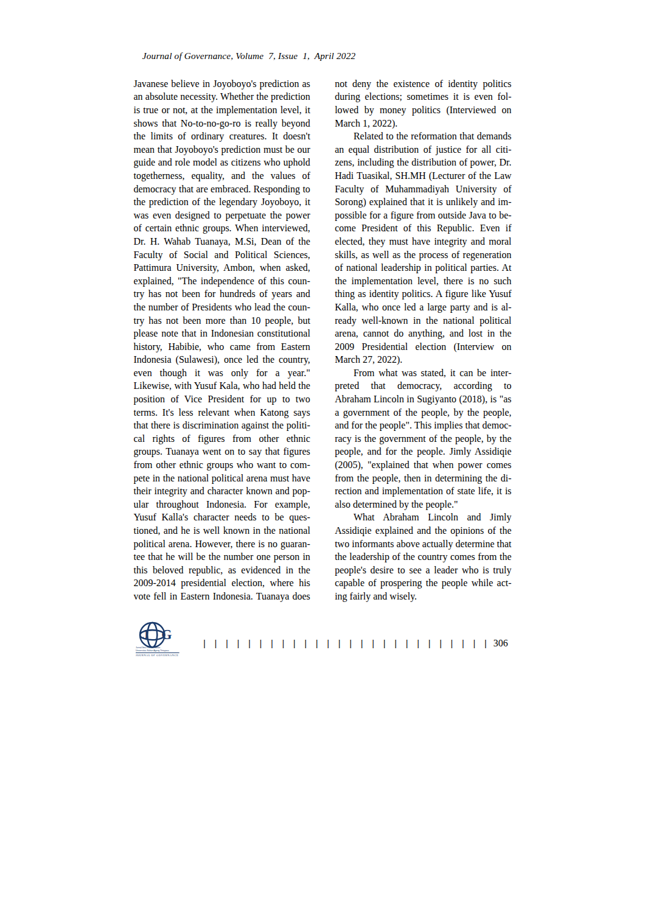Journal of Governance, Volume 7, Issue 1, April 2022
Javanese believe in Joyoboyo's prediction as an absolute necessity. Whether the prediction is true or not, at the implementation level, it shows that No-to-no-go-ro is really beyond the limits of ordinary creatures. It doesn't mean that Joyoboyo's prediction must be our guide and role model as citizens who uphold togetherness, equality, and the values of democracy that are embraced. Responding to the prediction of the legendary Joyoboyo, it was even designed to perpetuate the power of certain ethnic groups. When interviewed, Dr. H. Wahab Tuanaya, M.Si, Dean of the Faculty of Social and Political Sciences, Pattimura University, Ambon, when asked, explained, "The independence of this country has not been for hundreds of years and the number of Presidents who lead the country has not been more than 10 people, but please note that in Indonesian constitutional history, Habibie, who came from Eastern Indonesia (Sulawesi), once led the country, even though it was only for a year." Likewise, with Yusuf Kala, who had held the position of Vice President for up to two terms. It's less relevant when Katong says that there is discrimination against the political rights of figures from other ethnic groups. Tuanaya went on to say that figures from other ethnic groups who want to compete in the national political arena must have their integrity and character known and popular throughout Indonesia. For example, Yusuf Kalla's character needs to be questioned, and he is well known in the national political arena. However, there is no guarantee that he will be the number one person in this beloved republic, as evidenced in the 2009-2014 presidential election, where his vote fell in Eastern Indonesia. Tuanaya does not deny the existence of identity politics during elections; sometimes it is even followed by money politics (Interviewed on March 1, 2022).
Related to the reformation that demands an equal distribution of justice for all citizens, including the distribution of power, Dr. Hadi Tuasikal, SH.MH (Lecturer of the Law Faculty of Muhammadiyah University of Sorong) explained that it is unlikely and impossible for a figure from outside Java to become President of this Republic. Even if elected, they must have integrity and moral skills, as well as the process of regeneration of national leadership in political parties. At the implementation level, there is no such thing as identity politics. A figure like Yusuf Kalla, who once led a large party and is already well-known in the national political arena, cannot do anything, and lost in the 2009 Presidential election (Interview on March 27, 2022).
From what was stated, it can be interpreted that democracy, according to Abraham Lincoln in Sugiyanto (2018), is "as a government of the people, by the people, and for the people". This implies that democracy is the government of the people, by the people, and for the people. Jimly Assidiqie (2005), "explained that when power comes from the people, then in determining the direction and implementation of state life, it is also determined by the people."
What Abraham Lincoln and Jimly Assidiqie explained and the opinions of the two informants above actually determine that the leadership of the country comes from the people's desire to see a leader who is truly capable of prospering the people while acting fairly and wisely.
J G Jurnal Ilmu Pemerintahan Universitas Sultan Ageng Tirtayasa JOURNAL OF GOVERNANCE
| | | | | | | | | | | | | | | | | | | | | | | | | | 306